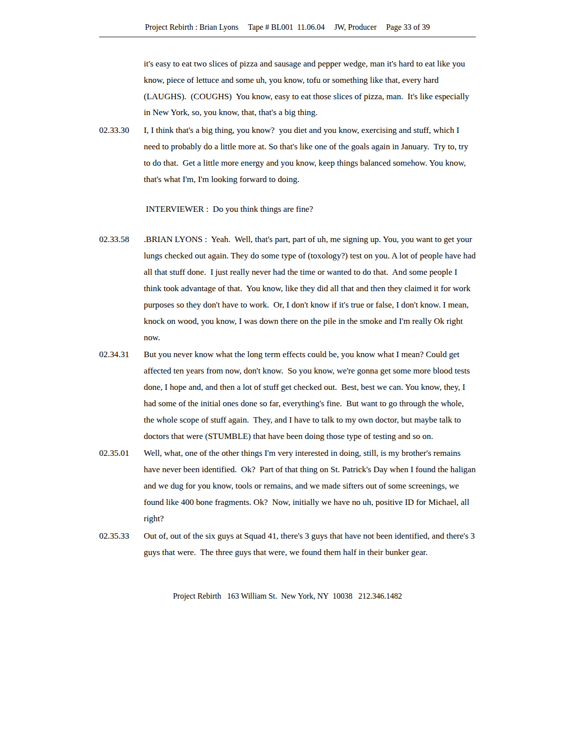Project Rebirth : Brian Lyons Tape # BL001 11.06.04 JW, Producer Page 33 of 39
it's easy to eat two slices of pizza and sausage and pepper wedge, man it's hard to eat like you know, piece of lettuce and some uh, you know, tofu or something like that, every hard (LAUGHS). (COUGHS) You know, easy to eat those slices of pizza, man. It's like especially in New York, so, you know, that, that's a big thing.
02.33.30
I, I think that's a big thing, you know? you diet and you know, exercising and stuff, which I need to probably do a little more at. So that's like one of the goals again in January. Try to, try to do that. Get a little more energy and you know, keep things balanced somehow. You know, that's what I'm, I'm looking forward to doing.
INTERVIEWER : Do you think things are fine?
02.33.58
.BRIAN LYONS : Yeah. Well, that's part, part of uh, me signing up. You, you want to get your lungs checked out again. They do some type of (toxology?) test on you. A lot of people have had all that stuff done. I just really never had the time or wanted to do that. And some people I think took advantage of that. You know, like they did all that and then they claimed it for work purposes so they don't have to work. Or, I don't know if it's true or false, I don't know. I mean, knock on wood, you know, I was down there on the pile in the smoke and I'm really Ok right now.
02.34.31
But you never know what the long term effects could be, you know what I mean? Could get affected ten years from now, don't know. So you know, we're gonna get some more blood tests done, I hope and, and then a lot of stuff get checked out. Best, best we can. You know, they, I had some of the initial ones done so far, everything's fine. But want to go through the whole, the whole scope of stuff again. They, and I have to talk to my own doctor, but maybe talk to doctors that were (STUMBLE) that have been doing those type of testing and so on.
02.35.01
Well, what, one of the other things I'm very interested in doing, still, is my brother's remains have never been identified. Ok? Part of that thing on St. Patrick's Day when I found the haligan and we dug for you know, tools or remains, and we made sifters out of some screenings, we found like 400 bone fragments. Ok? Now, initially we have no uh, positive ID for Michael, all right?
02.35.33
Out of, out of the six guys at Squad 41, there's 3 guys that have not been identified, and there's 3 guys that were. The three guys that were, we found them half in their bunker gear.
Project Rebirth 163 William St. New York, NY 10038 212.346.1482